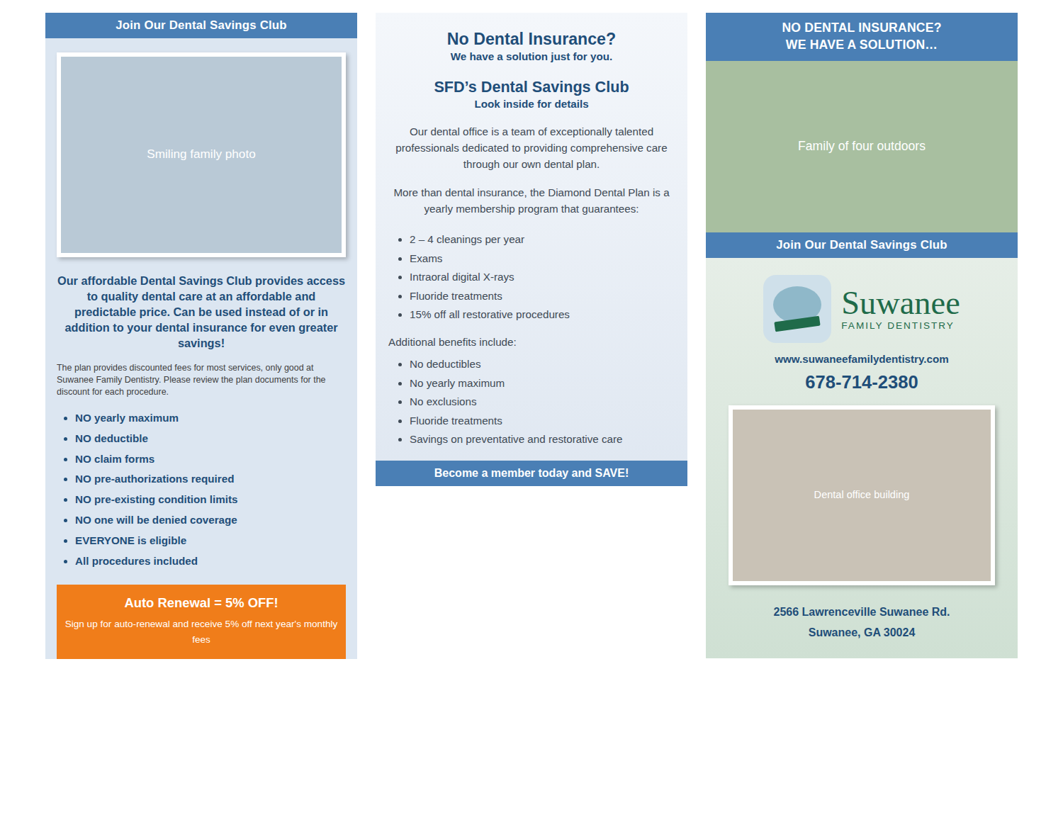Join Our Dental Savings Club
Our affordable Dental Savings Club provides access to quality dental care at an affordable and predictable price. Can be used instead of or in addition to your dental insurance for even greater savings!
The plan provides discounted fees for most services, only good at Suwanee Family Dentistry. Please review the plan documents for the discount for each procedure.
NO yearly maximum
NO deductible
NO claim forms
NO pre-authorizations required
NO pre-existing condition limits
NO one will be denied coverage
EVERYONE is eligible
All procedures included
Auto Renewal = 5% OFF!
Sign up for auto-renewal and receive 5% off next year's monthly fees
No Dental Insurance?
We have a solution just for you.
SFD’s Dental Savings Club
Look inside for details
Our dental office is a team of exceptionally talented professionals dedicated to providing comprehensive care through our own dental plan.
More than dental insurance, the Diamond Dental Plan is a yearly membership program that guarantees:
2 – 4 cleanings per year
Exams
Intraoral digital X-rays
Fluoride treatments
15% off all restorative procedures
Additional benefits include:
No deductibles
No yearly maximum
No exclusions
Fluoride treatments
Savings on preventative and restorative care
Become a member today and SAVE!
No Dental Insurance?
We Have a Solution…
Join Our Dental Savings Club
Suwanee FAMILY DENTISTRY
www.suwaneefamilydentistry.com
678-714-2380
2566 Lawrenceville Suwanee Rd.
Suwanee, GA 30024